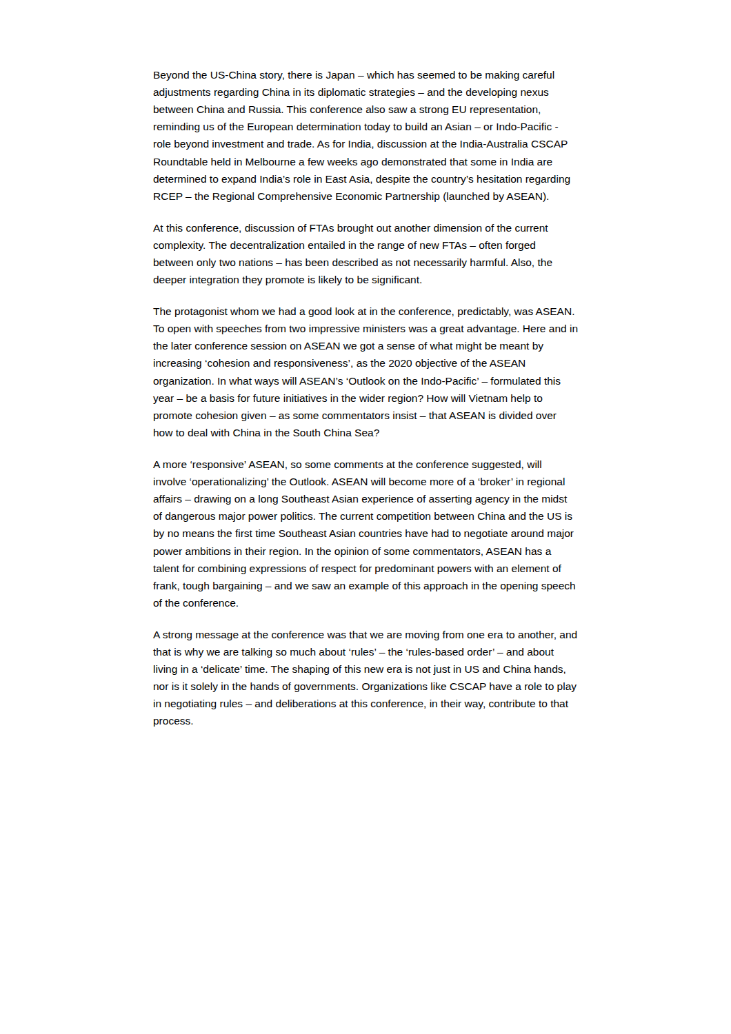Beyond the US-China story, there is Japan – which has seemed to be making careful adjustments regarding China in its diplomatic strategies – and the developing nexus between China and Russia. This conference also saw a strong EU representation, reminding us of the European determination today to build an Asian – or Indo-Pacific - role beyond investment and trade. As for India, discussion at the India-Australia CSCAP Roundtable held in Melbourne a few weeks ago demonstrated that some in India are determined to expand India’s role in East Asia, despite the country’s hesitation regarding RCEP – the Regional Comprehensive Economic Partnership (launched by ASEAN).
At this conference, discussion of FTAs brought out another dimension of the current complexity. The decentralization entailed in the range of new FTAs – often forged between only two nations – has been described as not necessarily harmful. Also, the deeper integration they promote is likely to be significant.
The protagonist whom we had a good look at in the conference, predictably, was ASEAN. To open with speeches from two impressive ministers was a great advantage. Here and in the later conference session on ASEAN we got a sense of what might be meant by increasing ‘cohesion and responsiveness’, as the 2020 objective of the ASEAN organization. In what ways will ASEAN’s ‘Outlook on the Indo-Pacific’ – formulated this year – be a basis for future initiatives in the wider region? How will Vietnam help to promote cohesion given – as some commentators insist – that ASEAN is divided over how to deal with China in the South China Sea?
A more ‘responsive’ ASEAN, so some comments at the conference suggested, will involve ‘operationalizing’ the Outlook. ASEAN will become more of a ‘broker’ in regional affairs – drawing on a long Southeast Asian experience of asserting agency in the midst of dangerous major power politics. The current competition between China and the US is by no means the first time Southeast Asian countries have had to negotiate around major power ambitions in their region. In the opinion of some commentators, ASEAN has a talent for combining expressions of respect for predominant powers with an element of frank, tough bargaining – and we saw an example of this approach in the opening speech of the conference.
A strong message at the conference was that we are moving from one era to another, and that is why we are talking so much about ‘rules’ – the ‘rules-based order’ – and about living in a ‘delicate’ time. The shaping of this new era is not just in US and China hands, nor is it solely in the hands of governments. Organizations like CSCAP have a role to play in negotiating rules – and deliberations at this conference, in their way, contribute to that process.